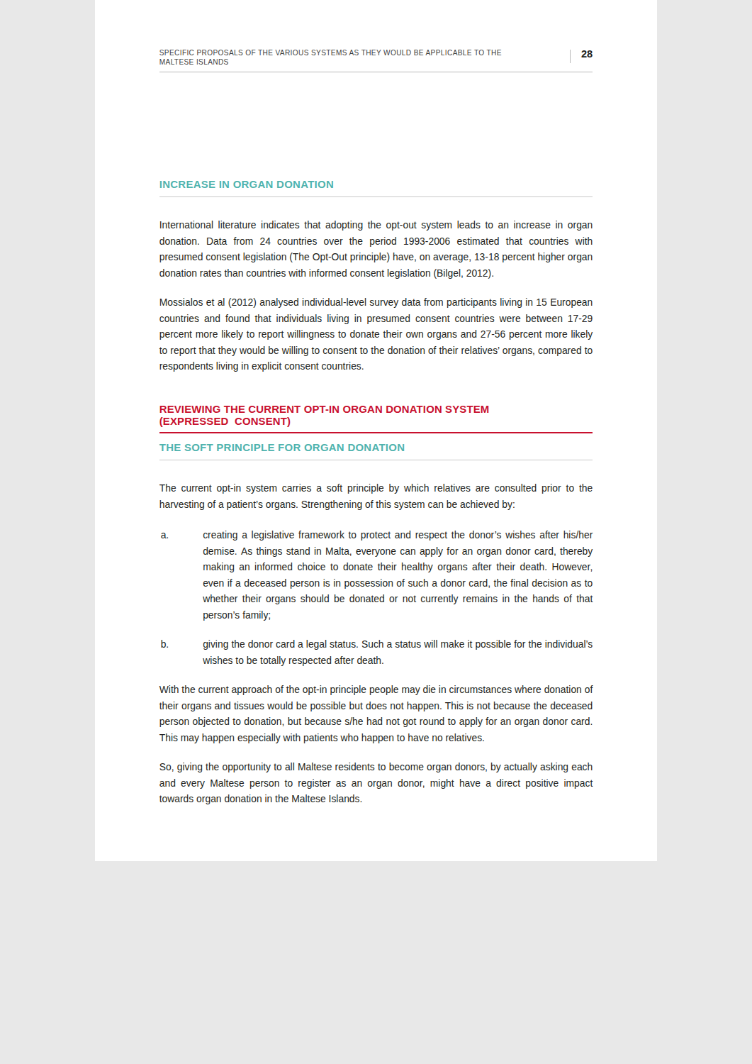Specific proposals of the various systems as they would be applicable to the Maltese Islands
28
Increase in organ donation
International literature indicates that adopting the opt-out system leads to an increase in organ donation. Data from 24 countries over the period 1993-2006 estimated that countries with presumed consent legislation (The Opt-Out principle) have, on average, 13-18 percent higher organ donation rates than countries with informed consent legislation (Bilgel, 2012).
Mossialos et al (2012) analysed individual-level survey data from participants living in 15 European countries and found that individuals living in presumed consent countries were between 17-29 percent more likely to report willingness to donate their own organs and 27-56 percent more likely to report that they would be willing to consent to the donation of their relatives’ organs, compared to respondents living in explicit consent countries.
Reviewing the current opt-in organ donation system (Expressed consent)
The soft principle for organ donation
The current opt-in system carries a soft principle by which relatives are consulted prior to the harvesting of a patient’s organs. Strengthening of this system can be achieved by:
a. creating a legislative framework to protect and respect the donor’s wishes after his/her demise. As things stand in Malta, everyone can apply for an organ donor card, thereby making an informed choice to donate their healthy organs after their death. However, even if a deceased person is in possession of such a donor card, the final decision as to whether their organs should be donated or not currently remains in the hands of that person’s family;
b. giving the donor card a legal status. Such a status will make it possible for the individual’s wishes to be totally respected after death.
With the current approach of the opt-in principle people may die in circumstances where donation of their organs and tissues would be possible but does not happen. This is not because the deceased person objected to donation, but because s/he had not got round to apply for an organ donor card. This may happen especially with patients who happen to have no relatives.
So, giving the opportunity to all Maltese residents to become organ donors, by actually asking each and every Maltese person to register as an organ donor, might have a direct positive impact towards organ donation in the Maltese Islands.